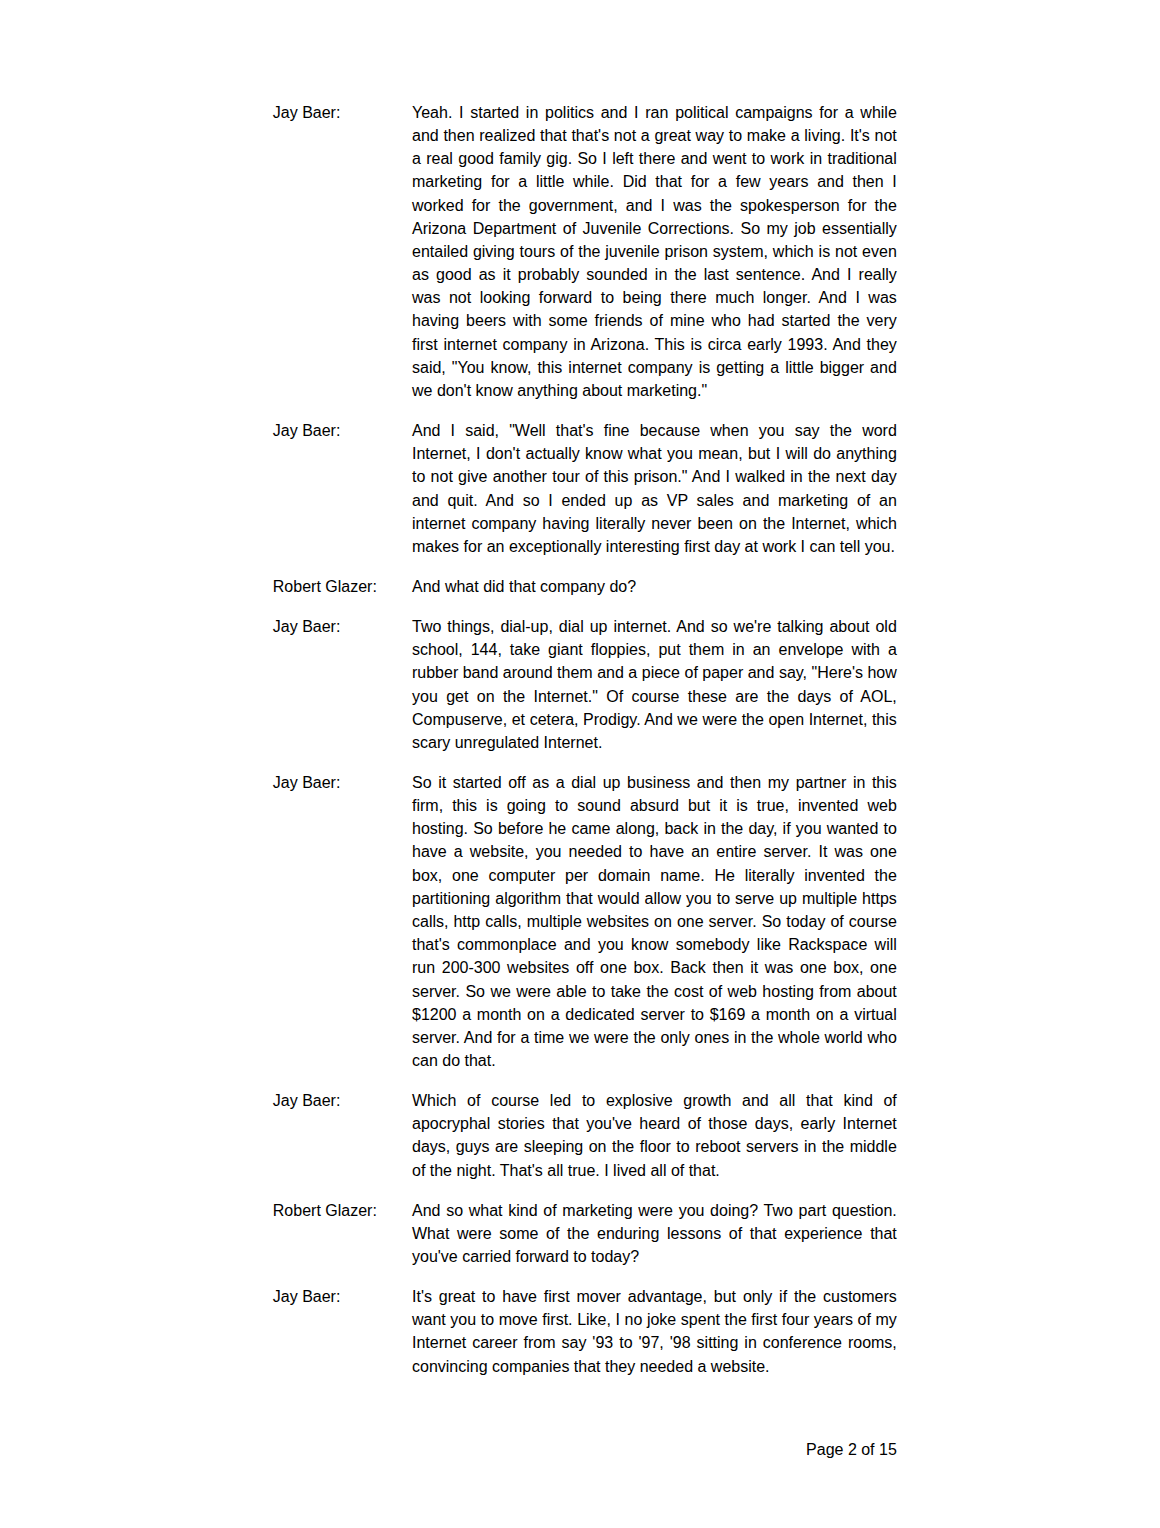Jay Baer:
Yeah. I started in politics and I ran political campaigns for a while and then realized that that's not a great way to make a living. It's not a real good family gig. So I left there and went to work in traditional marketing for a little while. Did that for a few years and then I worked for the government, and I was the spokesperson for the Arizona Department of Juvenile Corrections. So my job essentially entailed giving tours of the juvenile prison system, which is not even as good as it probably sounded in the last sentence. And I really was not looking forward to being there much longer. And I was having beers with some friends of mine who had started the very first internet company in Arizona. This is circa early 1993. And they said, "You know, this internet company is getting a little bigger and we don't know anything about marketing."
Jay Baer:
And I said, "Well that's fine because when you say the word Internet, I don't actually know what you mean, but I will do anything to not give another tour of this prison." And I walked in the next day and quit. And so I ended up as VP sales and marketing of an internet company having literally never been on the Internet, which makes for an exceptionally interesting first day at work I can tell you.
Robert Glazer:
And what did that company do?
Jay Baer:
Two things, dial-up, dial up internet. And so we're talking about old school, 144, take giant floppies, put them in an envelope with a rubber band around them and a piece of paper and say, "Here's how you get on the Internet." Of course these are the days of AOL, Compuserve, et cetera, Prodigy. And we were the open Internet, this scary unregulated Internet.
Jay Baer:
So it started off as a dial up business and then my partner in this firm, this is going to sound absurd but it is true, invented web hosting. So before he came along, back in the day, if you wanted to have a website, you needed to have an entire server. It was one box, one computer per domain name. He literally invented the partitioning algorithm that would allow you to serve up multiple https calls, http calls, multiple websites on one server. So today of course that's commonplace and you know somebody like Rackspace will run 200-300 websites off one box. Back then it was one box, one server. So we were able to take the cost of web hosting from about $1200 a month on a dedicated server to $169 a month on a virtual server. And for a time we were the only ones in the whole world who can do that.
Jay Baer:
Which of course led to explosive growth and all that kind of apocryphal stories that you've heard of those days, early Internet days, guys are sleeping on the floor to reboot servers in the middle of the night. That's all true. I lived all of that.
Robert Glazer:
And so what kind of marketing were you doing? Two part question. What were some of the enduring lessons of that experience that you've carried forward to today?
Jay Baer:
It's great to have first mover advantage, but only if the customers want you to move first. Like, I no joke spent the first four years of my Internet career from say '93 to '97, '98 sitting in conference rooms, convincing companies that they needed a website.
Page 2 of 15